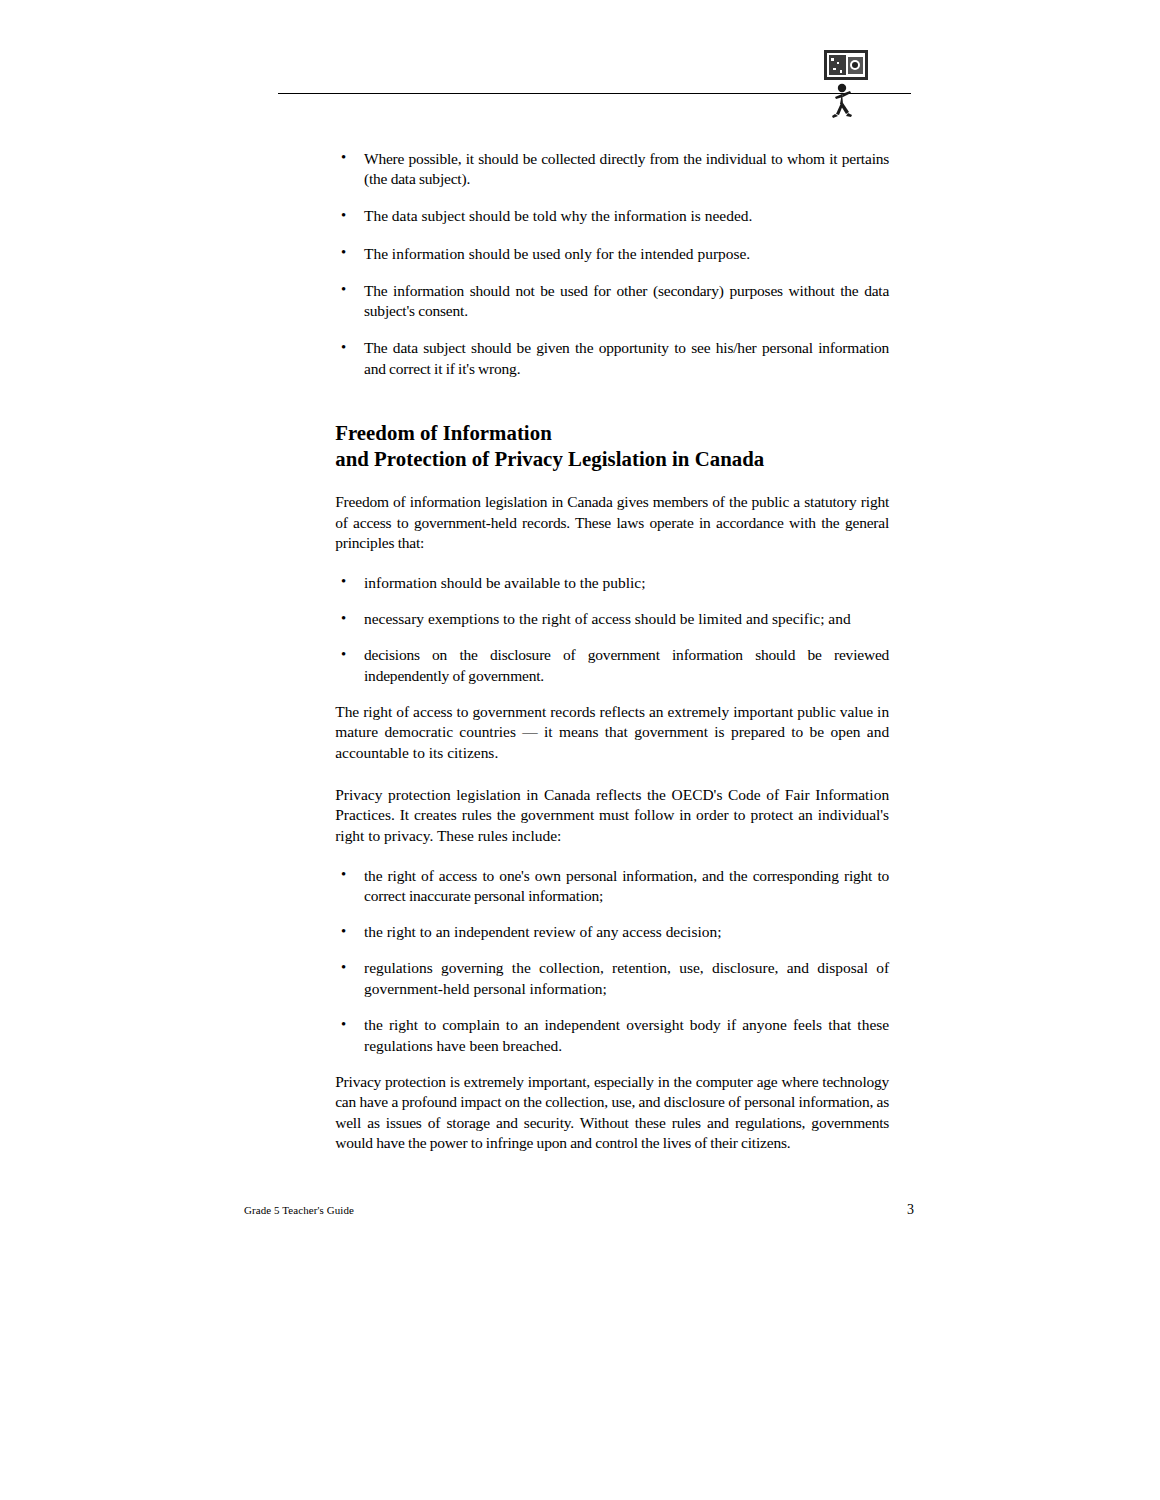Where possible, it should be collected directly from the individual to whom it pertains (the data subject).
The data subject should be told why the information is needed.
The information should be used only for the intended purpose.
The information should not be used for other (secondary) purposes without the data subject's consent.
The data subject should be given the opportunity to see his/her personal information and correct it if it's wrong.
Freedom of Information
and Protection of Privacy Legislation in Canada
Freedom of information legislation in Canada gives members of the public a statutory right of access to government-held records. These laws operate in accordance with the general principles that:
information should be available to the public;
necessary exemptions to the right of access should be limited and specific; and
decisions on the disclosure of government information should be reviewed independently of government.
The right of access to government records reflects an extremely important public value in mature democratic countries — it means that government is prepared to be open and accountable to its citizens.
Privacy protection legislation in Canada reflects the OECD's Code of Fair Information Practices. It creates rules the government must follow in order to protect an individual's right to privacy. These rules include:
the right of access to one's own personal information, and the corresponding right to correct inaccurate personal information;
the right to an independent review of any access decision;
regulations governing the collection, retention, use, disclosure, and disposal of government-held personal information;
the right to complain to an independent oversight body if anyone feels that these regulations have been breached.
Privacy protection is extremely important, especially in the computer age where technology can have a profound impact on the collection, use, and disclosure of personal information, as well as issues of storage and security. Without these rules and regulations, governments would have the power to infringe upon and control the lives of their citizens.
Grade 5 Teacher's Guide 3